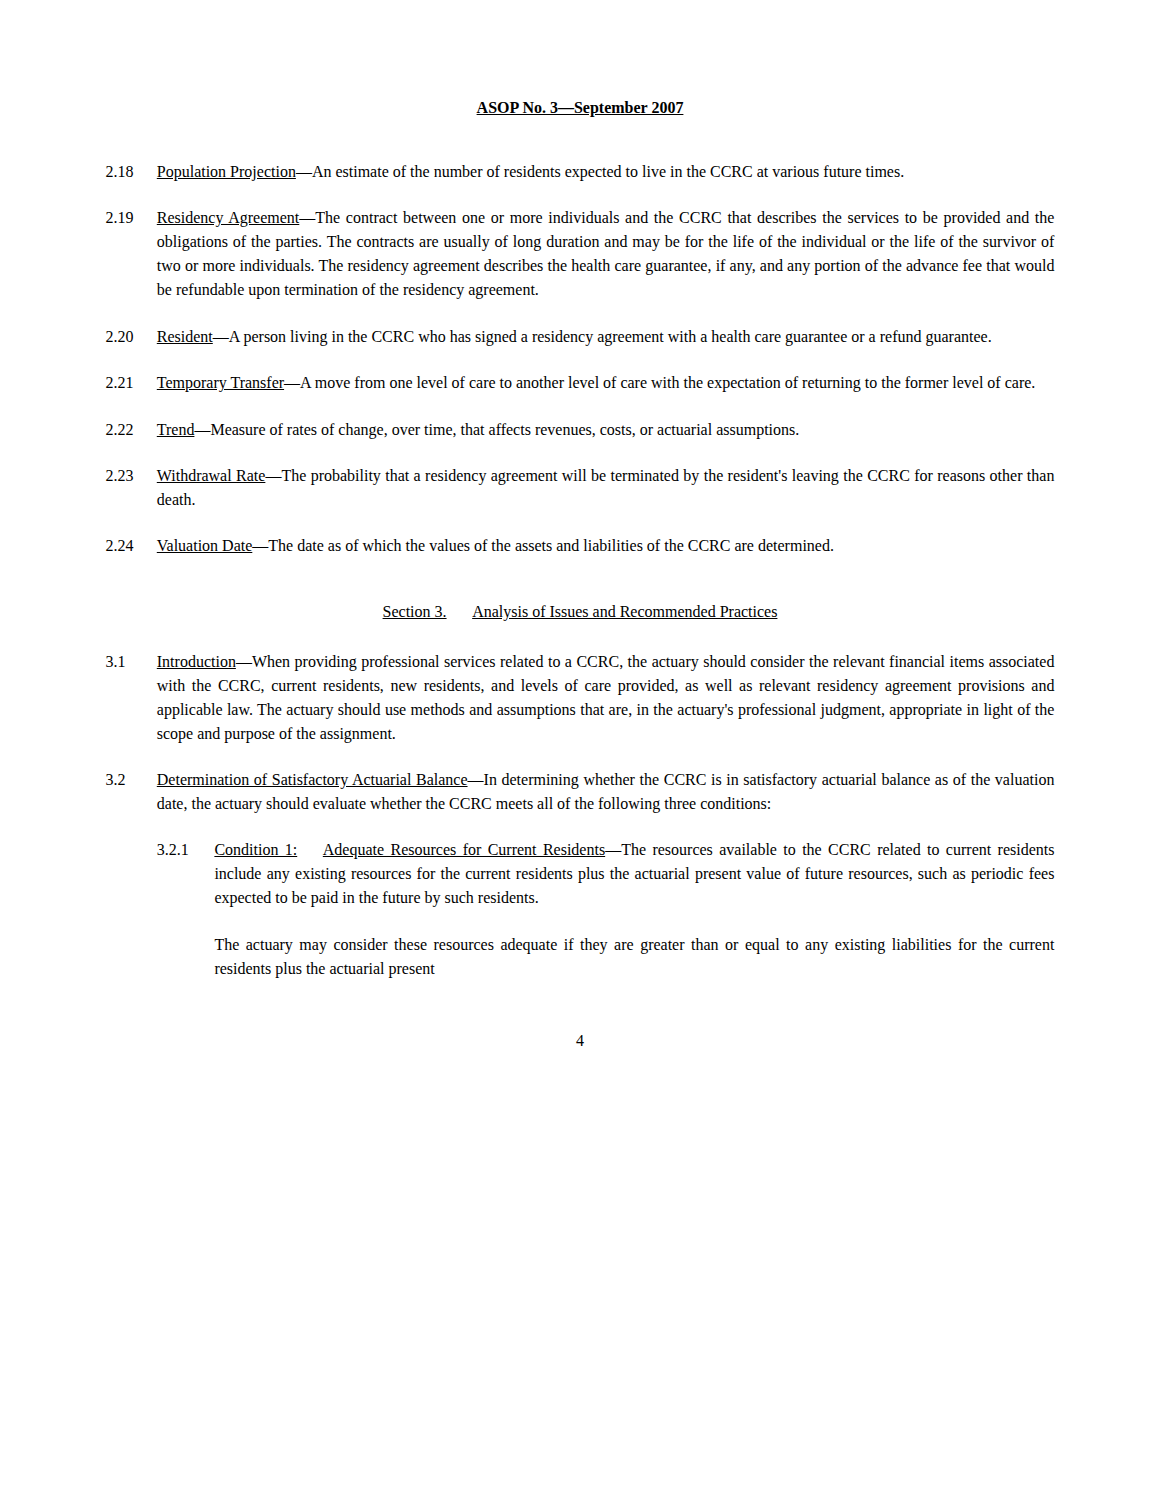ASOP No. 3—September 2007
2.18
Population Projection—An estimate of the number of residents expected to live in the CCRC at various future times.
2.19
Residency Agreement—The contract between one or more individuals and the CCRC that describes the services to be provided and the obligations of the parties. The contracts are usually of long duration and may be for the life of the individual or the life of the survivor of two or more individuals. The residency agreement describes the health care guarantee, if any, and any portion of the advance fee that would be refundable upon termination of the residency agreement.
2.20
Resident—A person living in the CCRC who has signed a residency agreement with a health care guarantee or a refund guarantee.
2.21
Temporary Transfer—A move from one level of care to another level of care with the expectation of returning to the former level of care.
2.22
Trend—Measure of rates of change, over time, that affects revenues, costs, or actuarial assumptions.
2.23
Withdrawal Rate—The probability that a residency agreement will be terminated by the resident's leaving the CCRC for reasons other than death.
2.24
Valuation Date—The date as of which the values of the assets and liabilities of the CCRC are determined.
Section 3. Analysis of Issues and Recommended Practices
3.1
Introduction—When providing professional services related to a CCRC, the actuary should consider the relevant financial items associated with the CCRC, current residents, new residents, and levels of care provided, as well as relevant residency agreement provisions and applicable law. The actuary should use methods and assumptions that are, in the actuary's professional judgment, appropriate in light of the scope and purpose of the assignment.
3.2
Determination of Satisfactory Actuarial Balance—In determining whether the CCRC is in satisfactory actuarial balance as of the valuation date, the actuary should evaluate whether the CCRC meets all of the following three conditions:
3.2.1
Condition 1: Adequate Resources for Current Residents—The resources available to the CCRC related to current residents include any existing resources for the current residents plus the actuarial present value of future resources, such as periodic fees expected to be paid in the future by such residents.
The actuary may consider these resources adequate if they are greater than or equal to any existing liabilities for the current residents plus the actuarial present
4